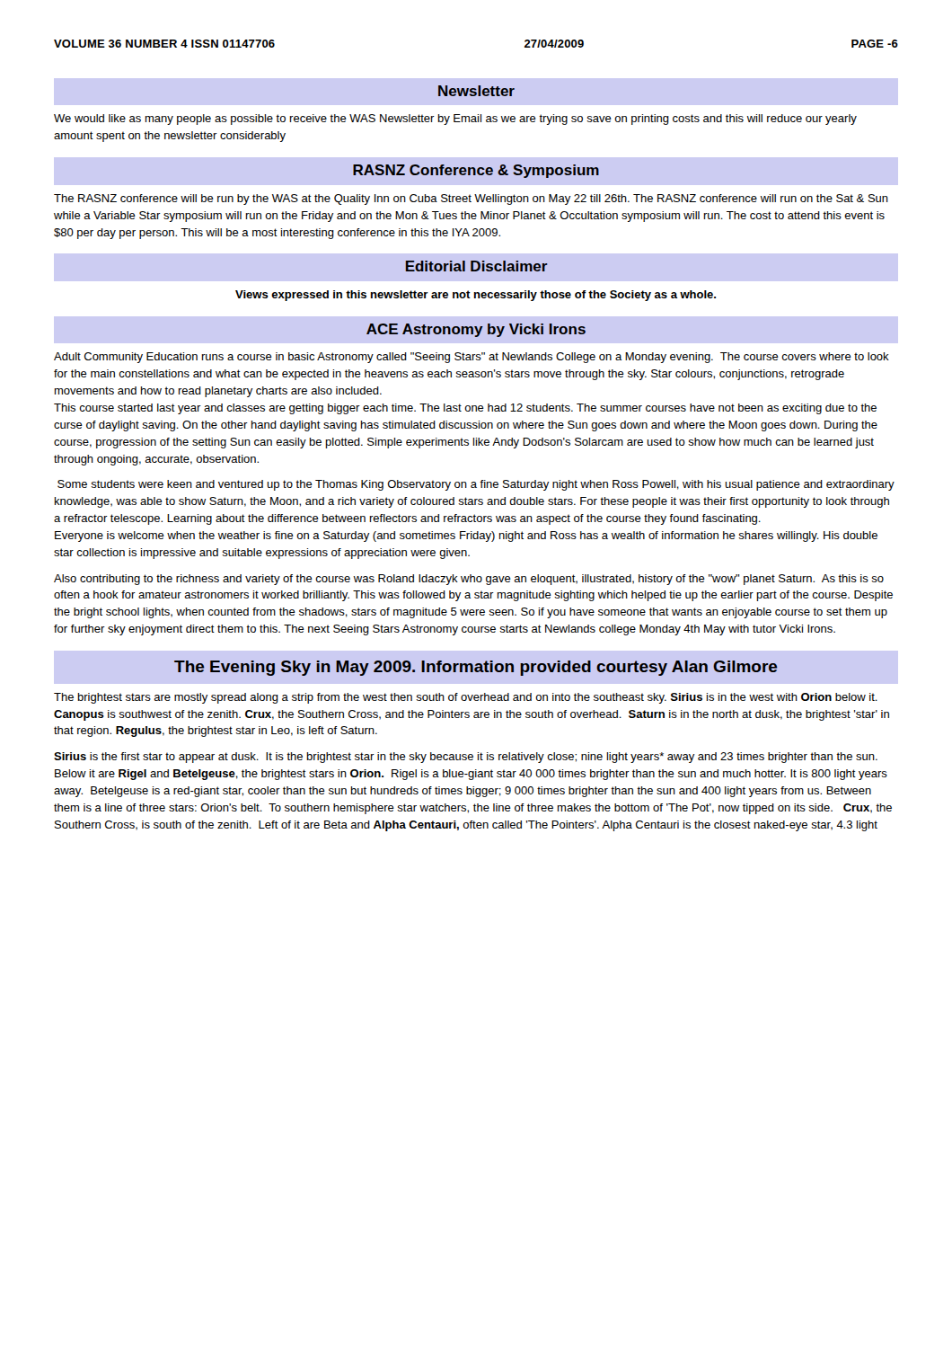VOLUME 36 NUMBER 4 ISSN 01147706 27/04/2009 PAGE -6
Newsletter
We would like as many people as possible to receive the WAS Newsletter by Email as we are trying so save on printing costs and this will reduce our yearly amount spent on the newsletter considerably
RASNZ Conference & Symposium
The RASNZ conference will be run by the WAS at the Quality Inn on Cuba Street Wellington on May 22 till 26th. The RASNZ conference will run on the Sat & Sun while a Variable Star symposium will run on the Friday and on the Mon & Tues the Minor Planet & Occultation symposium will run. The cost to attend this event is $80 per day per person. This will be a most interesting conference in this the IYA 2009.
Editorial Disclaimer
Views expressed in this newsletter are not necessarily those of the Society as a whole.
ACE Astronomy by Vicki Irons
Adult Community Education runs a course in basic Astronomy called "Seeing Stars" at Newlands College on a Monday evening. The course covers where to look for the main constellations and what can be expected in the heavens as each season's stars move through the sky. Star colours, conjunctions, retrograde movements and how to read planetary charts are also included.
This course started last year and classes are getting bigger each time. The last one had 12 students. The summer courses have not been as exciting due to the curse of daylight saving. On the other hand daylight saving has stimulated discussion on where the Sun goes down and where the Moon goes down. During the course, progression of the setting Sun can easily be plotted. Simple experiments like Andy Dodson's Solarcam are used to show how much can be learned just through ongoing, accurate, observation.
Some students were keen and ventured up to the Thomas King Observatory on a fine Saturday night when Ross Powell, with his usual patience and extraordinary knowledge, was able to show Saturn, the Moon, and a rich variety of coloured stars and double stars. For these people it was their first opportunity to look through a refractor telescope. Learning about the difference between reflectors and refractors was an aspect of the course they found fascinating.
Everyone is welcome when the weather is fine on a Saturday (and sometimes Friday) night and Ross has a wealth of information he shares willingly. His double star collection is impressive and suitable expressions of appreciation were given.
Also contributing to the richness and variety of the course was Roland Idaczyk who gave an eloquent, illustrated, history of the "wow" planet Saturn. As this is so often a hook for amateur astronomers it worked brilliantly. This was followed by a star magnitude sighting which helped tie up the earlier part of the course. Despite the bright school lights, when counted from the shadows, stars of magnitude 5 were seen. So if you have someone that wants an enjoyable course to set them up for further sky enjoyment direct them to this. The next Seeing Stars Astronomy course starts at Newlands college Monday 4th May with tutor Vicki Irons.
The Evening Sky in May 2009. Information provided courtesy Alan Gilmore
The brightest stars are mostly spread along a strip from the west then south of overhead and on into the southeast sky. Sirius is in the west with Orion below it. Canopus is southwest of the zenith. Crux, the Southern Cross, and the Pointers are in the south of overhead. Saturn is in the north at dusk, the brightest 'star' in that region. Regulus, the brightest star in Leo, is left of Saturn.
Sirius is the first star to appear at dusk. It is the brightest star in the sky because it is relatively close; nine light years* away and 23 times brighter than the sun. Below it are Rigel and Betelgeuse, the brightest stars in Orion. Rigel is a blue-giant star 40 000 times brighter than the sun and much hotter. It is 800 light years away. Betelgeuse is a red-giant star, cooler than the sun but hundreds of times bigger; 9 000 times brighter than the sun and 400 light years from us. Between them is a line of three stars: Orion's belt. To southern hemisphere star watchers, the line of three makes the bottom of 'The Pot', now tipped on its side. Crux, the Southern Cross, is south of the zenith. Left of it are Beta and Alpha Centauri, often called 'The Pointers'. Alpha Centauri is the closest naked-eye star, 4.3 light